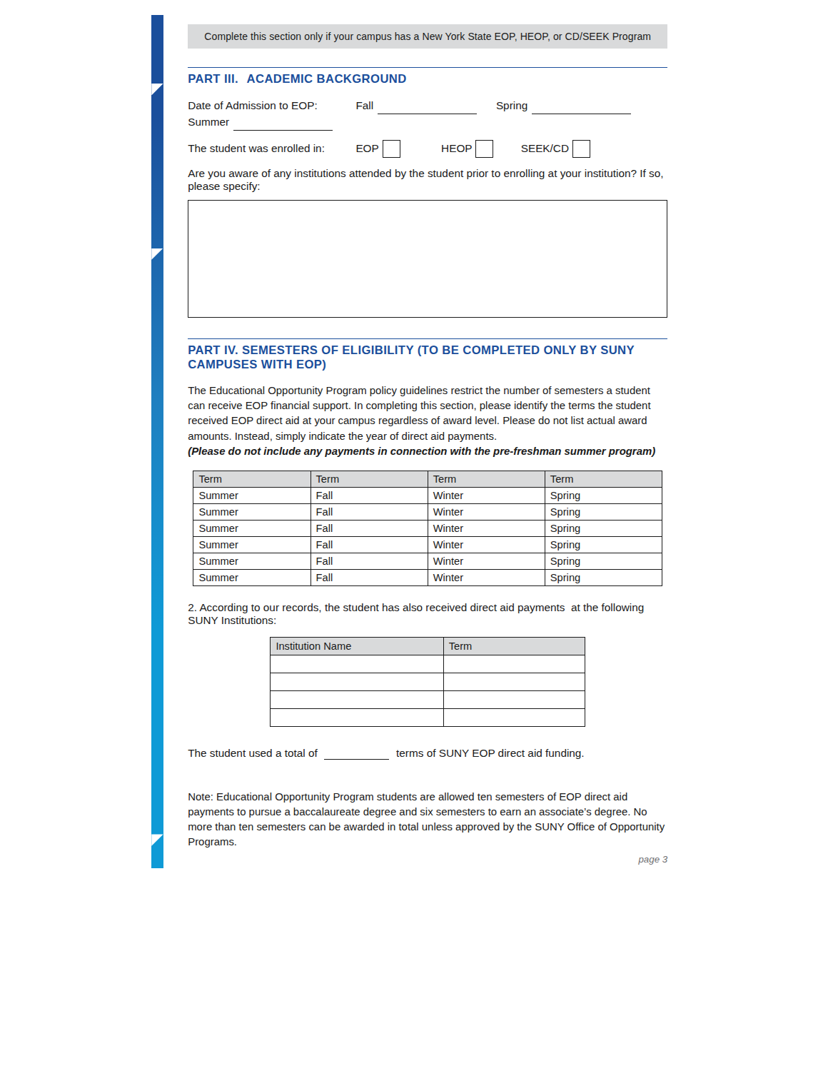Complete this section only if your campus has a New York State EOP, HEOP, or CD/SEEK Program
Part III. Academic Background
Date of Admission to EOP: Fall Spring Summer
The student was enrolled in: EOP HEOP SEEK/CD
Are you aware of any institutions attended by the student prior to enrolling at your institution? If so, please specify:
Part IV. Semesters of Eligibility (to be completed only by SUNY campuses with EOP)
The Educational Opportunity Program policy guidelines restrict the number of semesters a student can receive EOP financial support. In completing this section, please identify the terms the student received EOP direct aid at your campus regardless of award level. Please do not list actual award amounts. Instead, simply indicate the year of direct aid payments.
(Please do not include any payments in connection with the pre-freshman summer program)
| Term | Term | Term | Term |
| --- | --- | --- | --- |
| Summer | Fall | Winter | Spring |
| Summer | Fall | Winter | Spring |
| Summer | Fall | Winter | Spring |
| Summer | Fall | Winter | Spring |
| Summer | Fall | Winter | Spring |
| Summer | Fall | Winter | Spring |
2. According to our records, the student has also received direct aid payments at the following SUNY Institutions:
| Institution Name | Term |
| --- | --- |
The student used a total of terms of SUNY EOP direct aid funding.
Note: Educational Opportunity Program students are allowed ten semesters of EOP direct aid payments to pursue a baccalaureate degree and six semesters to earn an associate’s degree. No more than ten semesters can be awarded in total unless approved by the SUNY Office of Opportunity Programs.
page 3